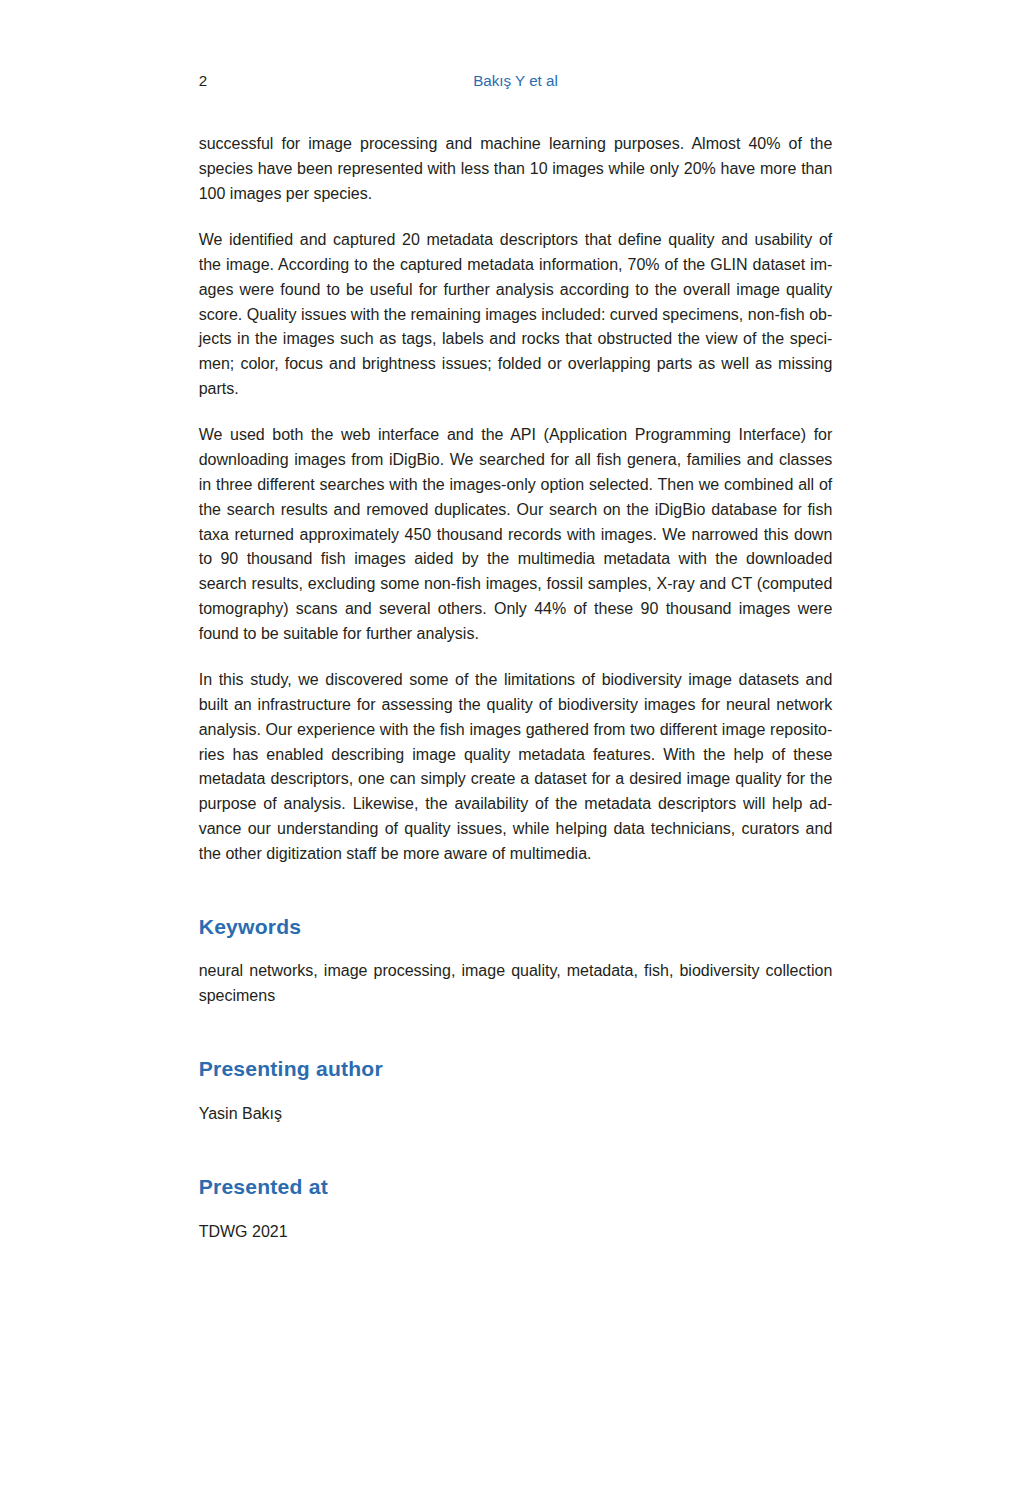2
Bakış Y et al
successful for image processing and machine learning purposes. Almost 40% of the species have been represented with less than 10 images while only 20% have more than 100 images per species.
We identified and captured 20 metadata descriptors that define quality and usability of the image. According to the captured metadata information, 70% of the GLIN dataset images were found to be useful for further analysis according to the overall image quality score. Quality issues with the remaining images included: curved specimens, non-fish objects in the images such as tags, labels and rocks that obstructed the view of the specimen; color, focus and brightness issues; folded or overlapping parts as well as missing parts.
We used both the web interface and the API (Application Programming Interface) for downloading images from iDigBio. We searched for all fish genera, families and classes in three different searches with the images-only option selected. Then we combined all of the search results and removed duplicates. Our search on the iDigBio database for fish taxa returned approximately 450 thousand records with images. We narrowed this down to 90 thousand fish images aided by the multimedia metadata with the downloaded search results, excluding some non-fish images, fossil samples, X-ray and CT (computed tomography) scans and several others. Only 44% of these 90 thousand images were found to be suitable for further analysis.
In this study, we discovered some of the limitations of biodiversity image datasets and built an infrastructure for assessing the quality of biodiversity images for neural network analysis. Our experience with the fish images gathered from two different image repositories has enabled describing image quality metadata features. With the help of these metadata descriptors, one can simply create a dataset for a desired image quality for the purpose of analysis. Likewise, the availability of the metadata descriptors will help advance our understanding of quality issues, while helping data technicians, curators and the other digitization staff be more aware of multimedia.
Keywords
neural networks, image processing, image quality, metadata, fish, biodiversity collection specimens
Presenting author
Yasin Bakış
Presented at
TDWG 2021